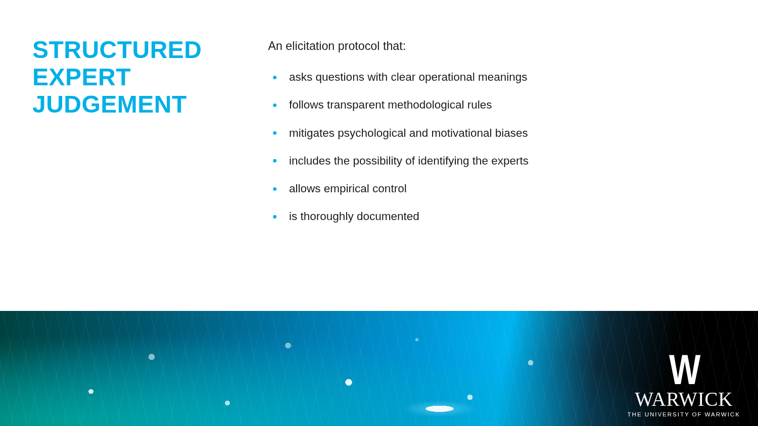Structured Expert Judgement
An elicitation protocol that:
asks questions with clear operational meanings
follows transparent methodological rules
mitigates psychological and motivational biases
includes the possibility of identifying the experts
allows empirical control
is thoroughly documented
W WARWICK The University of Warwick